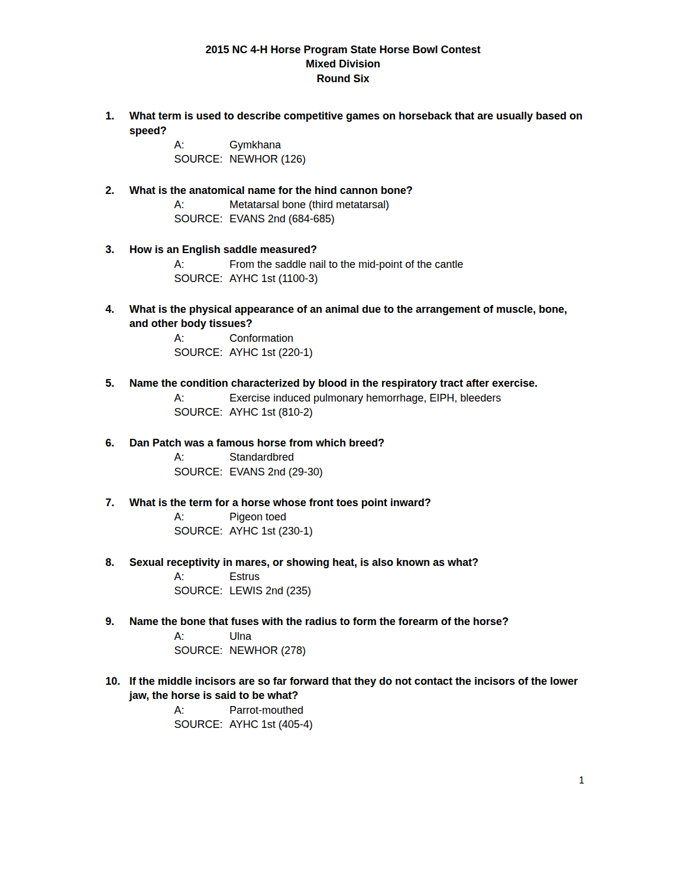2015 NC 4-H Horse Program State Horse Bowl Contest
Mixed Division
Round Six
What term is used to describe competitive games on horseback that are usually based on speed?
A: Gymkhana
SOURCE: NEWHOR (126)
What is the anatomical name for the hind cannon bone?
A: Metatarsal bone (third metatarsal)
SOURCE: EVANS 2nd (684-685)
How is an English saddle measured?
A: From the saddle nail to the mid-point of the cantle
SOURCE: AYHC 1st (1100-3)
What is the physical appearance of an animal due to the arrangement of muscle, bone, and other body tissues?
A: Conformation
SOURCE: AYHC 1st (220-1)
Name the condition characterized by blood in the respiratory tract after exercise.
A: Exercise induced pulmonary hemorrhage, EIPH, bleeders
SOURCE: AYHC 1st (810-2)
Dan Patch was a famous horse from which breed?
A: Standardbred
SOURCE: EVANS 2nd (29-30)
What is the term for a horse whose front toes point inward?
A: Pigeon toed
SOURCE: AYHC 1st (230-1)
Sexual receptivity in mares, or showing heat, is also known as what?
A: Estrus
SOURCE: LEWIS 2nd (235)
Name the bone that fuses with the radius to form the forearm of the horse?
A: Ulna
SOURCE: NEWHOR (278)
If the middle incisors are so far forward that they do not contact the incisors of the lower jaw, the horse is said to be what?
A: Parrot-mouthed
SOURCE: AYHC 1st (405-4)
1